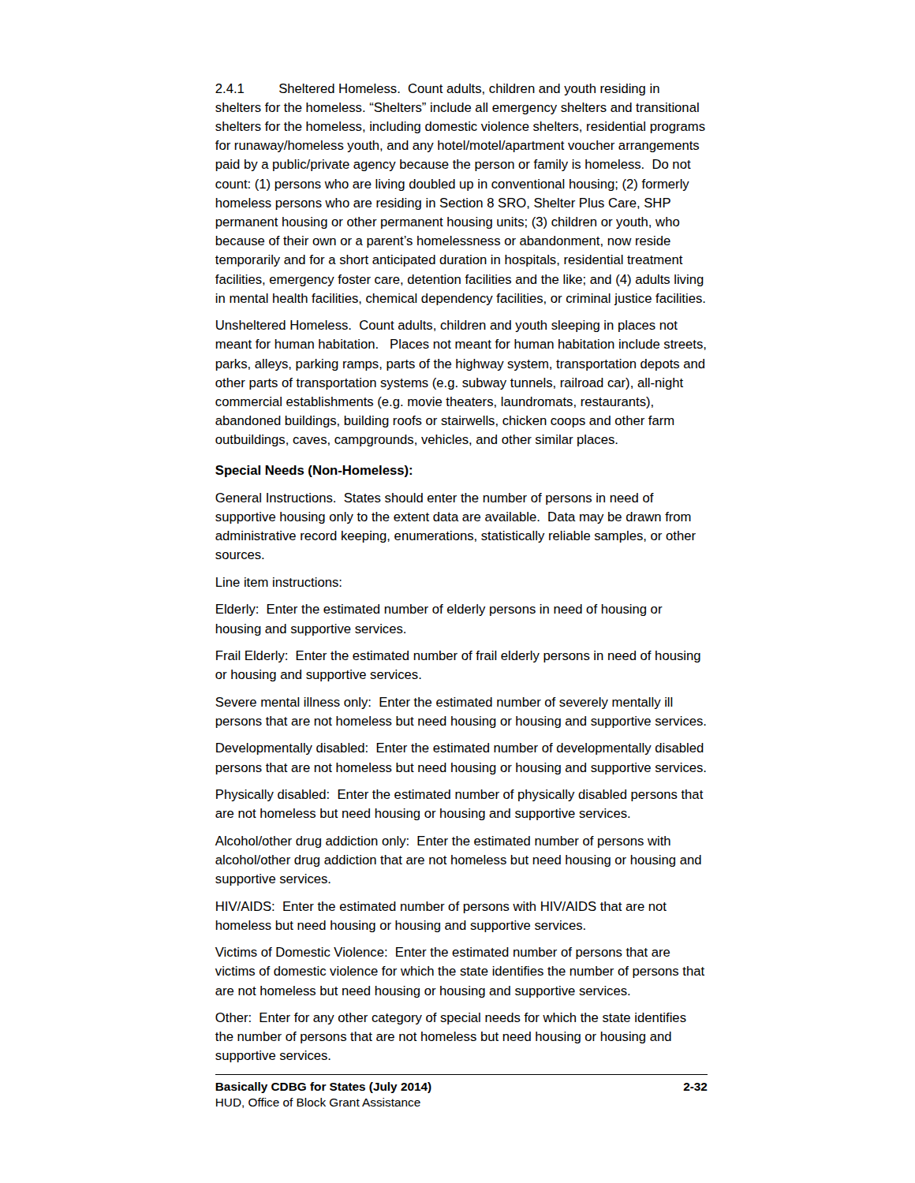2.4.1 Sheltered Homeless. Count adults, children and youth residing in shelters for the homeless. “Shelters” include all emergency shelters and transitional shelters for the homeless, including domestic violence shelters, residential programs for runaway/homeless youth, and any hotel/motel/apartment voucher arrangements paid by a public/private agency because the person or family is homeless. Do not count: (1) persons who are living doubled up in conventional housing; (2) formerly homeless persons who are residing in Section 8 SRO, Shelter Plus Care, SHP permanent housing or other permanent housing units; (3) children or youth, who because of their own or a parent’s homelessness or abandonment, now reside temporarily and for a short anticipated duration in hospitals, residential treatment facilities, emergency foster care, detention facilities and the like; and (4) adults living in mental health facilities, chemical dependency facilities, or criminal justice facilities.
Unsheltered Homeless. Count adults, children and youth sleeping in places not meant for human habitation. Places not meant for human habitation include streets, parks, alleys, parking ramps, parts of the highway system, transportation depots and other parts of transportation systems (e.g. subway tunnels, railroad car), all-night commercial establishments (e.g. movie theaters, laundromats, restaurants), abandoned buildings, building roofs or stairwells, chicken coops and other farm outbuildings, caves, campgrounds, vehicles, and other similar places.
Special Needs (Non-Homeless):
General Instructions. States should enter the number of persons in need of supportive housing only to the extent data are available. Data may be drawn from administrative record keeping, enumerations, statistically reliable samples, or other sources.
Line item instructions:
Elderly: Enter the estimated number of elderly persons in need of housing or housing and supportive services.
Frail Elderly: Enter the estimated number of frail elderly persons in need of housing or housing and supportive services.
Severe mental illness only: Enter the estimated number of severely mentally ill persons that are not homeless but need housing or housing and supportive services.
Developmentally disabled: Enter the estimated number of developmentally disabled persons that are not homeless but need housing or housing and supportive services.
Physically disabled: Enter the estimated number of physically disabled persons that are not homeless but need housing or housing and supportive services.
Alcohol/other drug addiction only: Enter the estimated number of persons with alcohol/other drug addiction that are not homeless but need housing or housing and supportive services.
HIV/AIDS: Enter the estimated number of persons with HIV/AIDS that are not homeless but need housing or housing and supportive services.
Victims of Domestic Violence: Enter the estimated number of persons that are victims of domestic violence for which the state identifies the number of persons that are not homeless but need housing or housing and supportive services.
Other: Enter for any other category of special needs for which the state identifies the number of persons that are not homeless but need housing or housing and supportive services.
Basically CDBG for States (July 2014)
2-32
HUD, Office of Block Grant Assistance